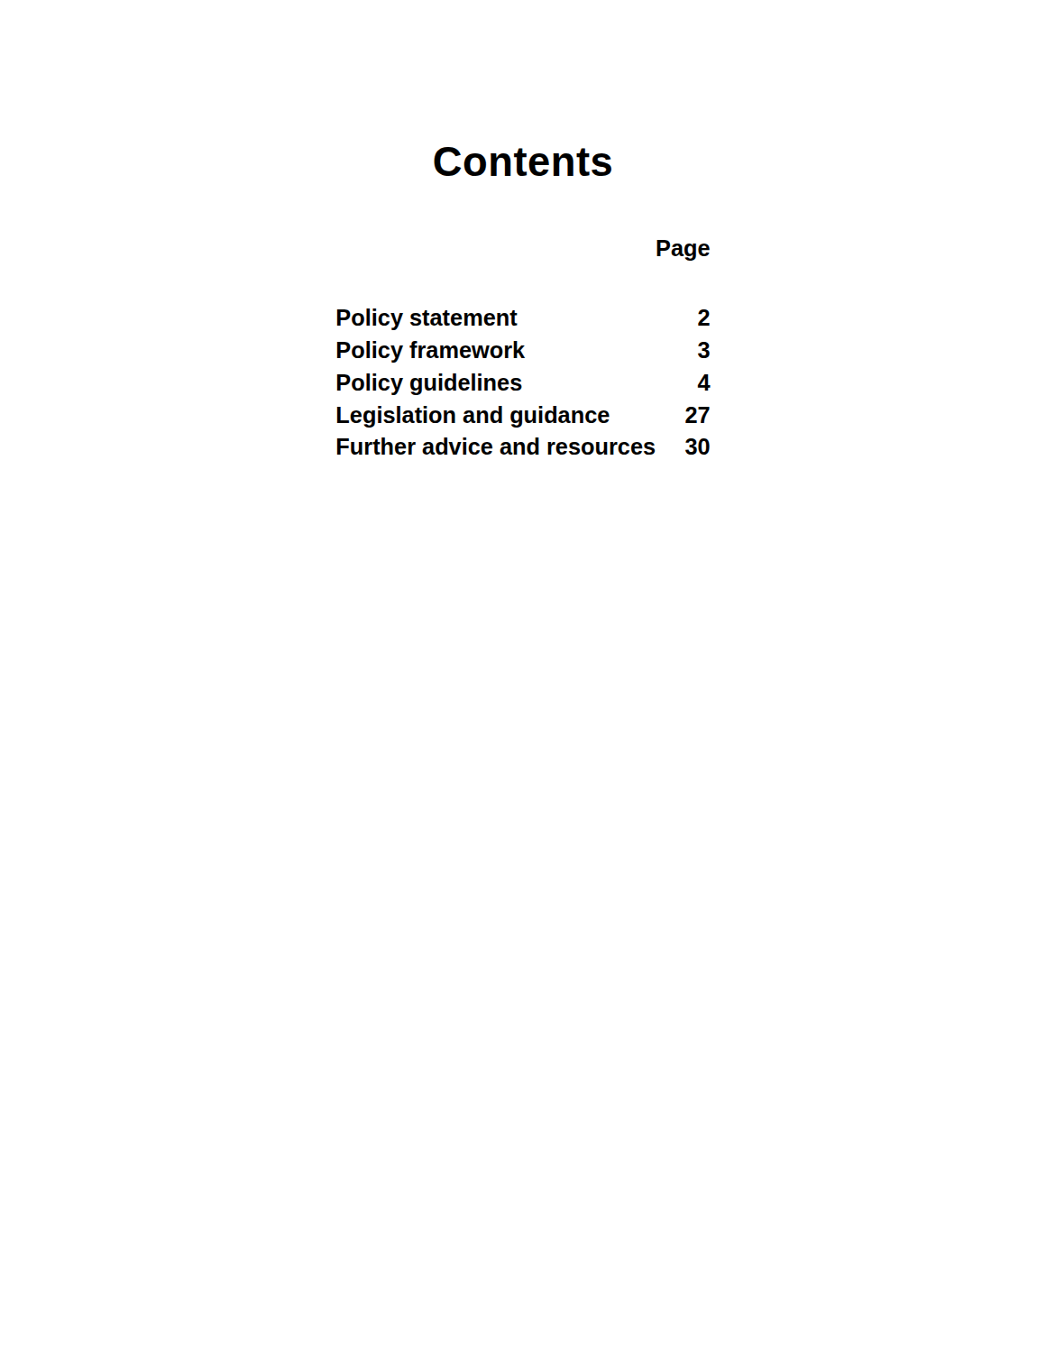Contents
| | Page |
| Policy statement | 2 |
| Policy framework | 3 |
| Policy guidelines | 4 |
| Legislation and guidance | 27 |
| Further advice and resources | 30 |